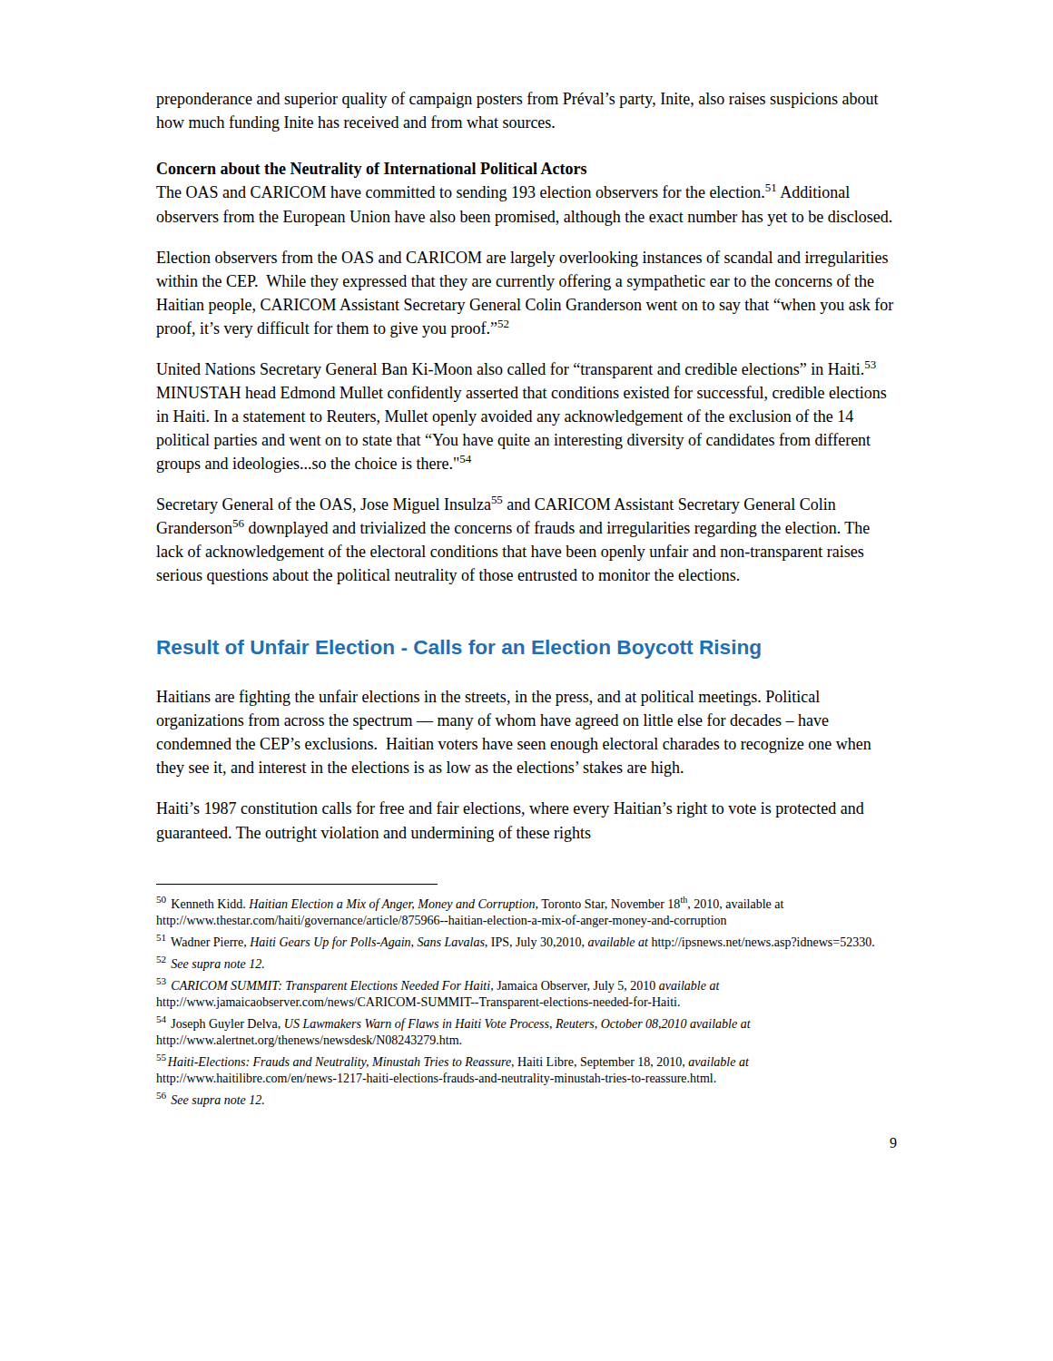preponderance and superior quality of campaign posters from Préval’s party, Inite, also raises suspicions about how much funding Inite has received and from what sources.
Concern about the Neutrality of International Political Actors
The OAS and CARICOM have committed to sending 193 election observers for the election.51 Additional observers from the European Union have also been promised, although the exact number has yet to be disclosed.
Election observers from the OAS and CARICOM are largely overlooking instances of scandal and irregularities within the CEP. While they expressed that they are currently offering a sympathetic ear to the concerns of the Haitian people, CARICOM Assistant Secretary General Colin Granderson went on to say that “when you ask for proof, it’s very difficult for them to give you proof.”52
United Nations Secretary General Ban Ki-Moon also called for “transparent and credible elections” in Haiti.53 MINUSTAH head Edmond Mullet confidently asserted that conditions existed for successful, credible elections in Haiti. In a statement to Reuters, Mullet openly avoided any acknowledgement of the exclusion of the 14 political parties and went on to state that “You have quite an interesting diversity of candidates from different groups and ideologies...so the choice is there."54
Secretary General of the OAS, Jose Miguel Insulza55 and CARICOM Assistant Secretary General Colin Granderson56 downplayed and trivialized the concerns of frauds and irregularities regarding the election. The lack of acknowledgement of the electoral conditions that have been openly unfair and non-transparent raises serious questions about the political neutrality of those entrusted to monitor the elections.
Result of Unfair Election - Calls for an Election Boycott Rising
Haitians are fighting the unfair elections in the streets, in the press, and at political meetings. Political organizations from across the spectrum — many of whom have agreed on little else for decades – have condemned the CEP’s exclusions. Haitian voters have seen enough electoral charades to recognize one when they see it, and interest in the elections is as low as the elections’ stakes are high.
Haiti’s 1987 constitution calls for free and fair elections, where every Haitian’s right to vote is protected and guaranteed. The outright violation and undermining of these rights
50 Kenneth Kidd. Haitian Election a Mix of Anger, Money and Corruption, Toronto Star, November 18th, 2010, available at http://www.thestar.com/haiti/governance/article/875966--haitian-election-a-mix-of-anger-money-and-corruption
51 Wadner Pierre, Haiti Gears Up for Polls-Again, Sans Lavalas, IPS, July 30,2010, available at http://ipsnews.net/news.asp?idnews=52330.
52 See supra note 12.
53 CARICOM SUMMIT: Transparent Elections Needed For Haiti, Jamaica Observer, July 5, 2010 available at http://www.jamaicaobserver.com/news/CARICOM-SUMMIT--Transparent-elections-needed-for-Haiti.
54 Joseph Guyler Delva, US Lawmakers Warn of Flaws in Haiti Vote Process, Reuters, October 08,2010 available at http://www.alertnet.org/thenews/newsdesk/N08243279.htm.
55 Haiti-Elections: Frauds and Neutrality, Minustah Tries to Reassure, Haiti Libre, September 18, 2010, available at http://www.haitilibre.com/en/news-1217-haiti-elections-frauds-and-neutrality-minustah-tries-to-reassure.html.
56 See supra note 12.
9